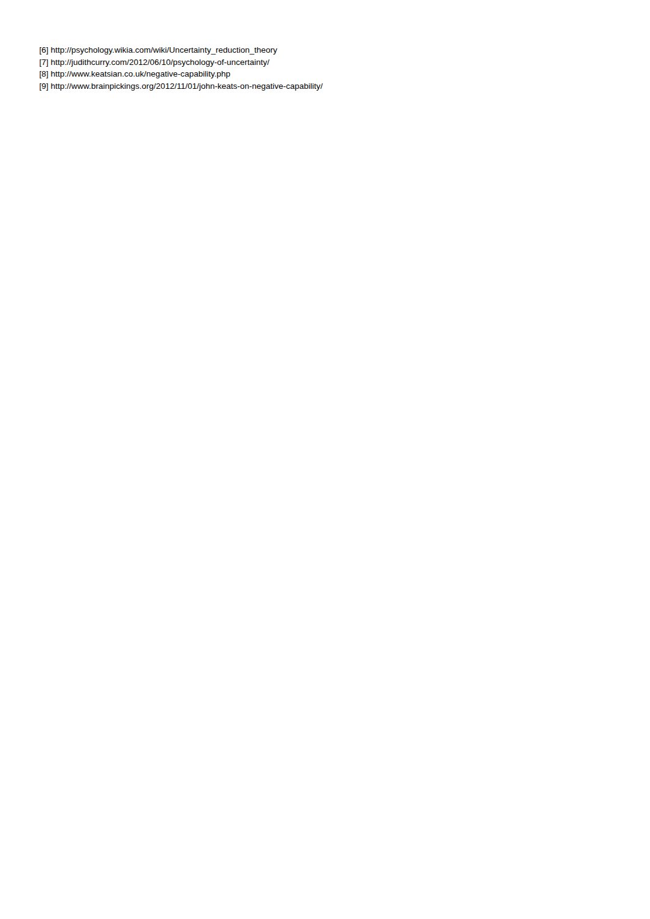[6] http://psychology.wikia.com/wiki/Uncertainty_reduction_theory
[7] http://judithcurry.com/2012/06/10/psychology-of-uncertainty/
[8] http://www.keatsian.co.uk/negative-capability.php
[9] http://www.brainpickings.org/2012/11/01/john-keats-on-negative-capability/